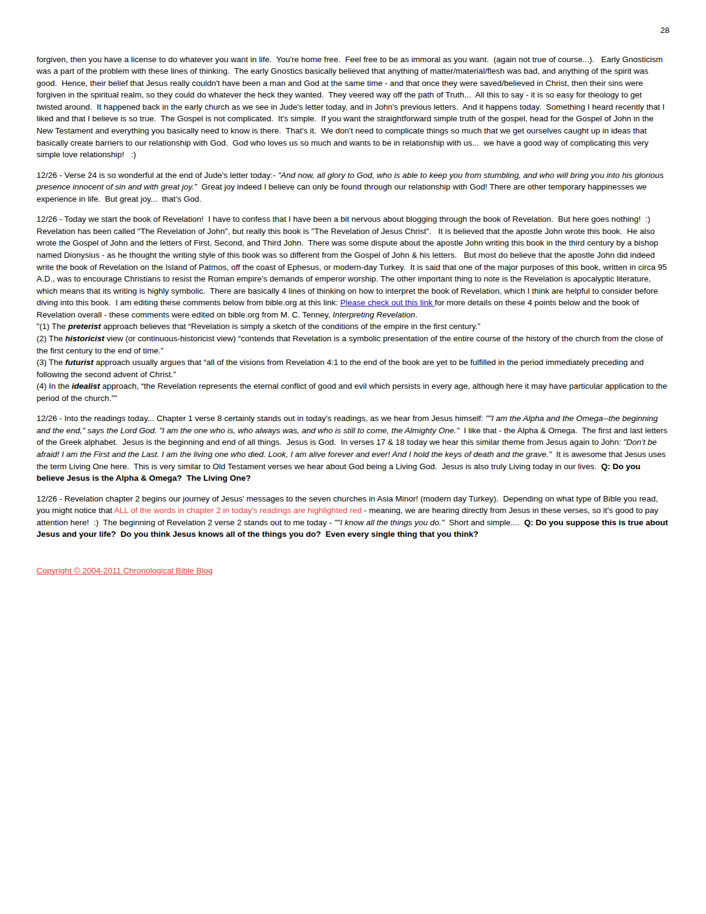28
forgiven, then you have a license to do whatever you want in life. You're home free. Feel free to be as immoral as you want. (again not true of course...). Early Gnosticism was a part of the problem with these lines of thinking. The early Gnostics basically believed that anything of matter/material/flesh was bad, and anything of the spirit was good. Hence, their belief that Jesus really couldn't have been a man and God at the same time - and that once they were saved/believed in Christ, then their sins were forgiven in the spiritual realm, so they could do whatever the heck they wanted. They veered way off the path of Truth... All this to say - it is so easy for theology to get twisted around. It happened back in the early church as we see in Jude's letter today, and in John's previous letters. And it happens today. Something I heard recently that I liked and that I believe is so true. The Gospel is not complicated. It's simple. If you want the straightforward simple truth of the gospel, head for the Gospel of John in the New Testament and everything you basically need to know is there. That's it. We don't need to complicate things so much that we get ourselves caught up in ideas that basically create barriers to our relationship with God. God who loves us so much and wants to be in relationship with us... we have a good way of complicating this very simple love relationship! :)
12/26 - Verse 24 is so wonderful at the end of Jude's letter today:- "And now, all glory to God, who is able to keep you from stumbling, and who will bring you into his glorious presence innocent of sin and with great joy." Great joy indeed I believe can only be found through our relationship with God! There are other temporary happinesses we experience in life. But great joy... that's God.
12/26 - Today we start the book of Revelation! I have to confess that I have been a bit nervous about blogging through the book of Revelation. But here goes nothing! :) Revelation has been called "The Revelation of John", but really this book is "The Revelation of Jesus Christ". It is believed that the apostle John wrote this book. He also wrote the Gospel of John and the letters of First, Second, and Third John. There was some dispute about the apostle John writing this book in the third century by a bishop named Dionysius - as he thought the writing style of this book was so different from the Gospel of John & his letters. But most do believe that the apostle John did indeed write the book of Revelation on the Island of Patmos, off the coast of Ephesus, or modern-day Turkey. It is said that one of the major purposes of this book, written in circa 95 A.D., was to encourage Christians to resist the Roman empire's demands of emperor worship. The other important thing to note is the Revelation is apocalyptic literature, which means that its writing is highly symbolic. There are basically 4 lines of thinking on how to interpret the book of Revelation, which I think are helpful to consider before diving into this book. I am editing these comments below from bible.org at this link: Please check out this link for more details on these 4 points below and the book of Revelation overall - these comments were edited on bible.org from M. C. Tenney, Interpreting Revelation.
"(1) The preterist approach believes that “Revelation is simply a sketch of the conditions of the empire in the first century.”
(2) The historicist view (or continuous-historicist view) “contends that Revelation is a symbolic presentation of the entire course of the history of the church from the close of the first century to the end of time.”
(3) The futurist approach usually argues that “all of the visions from Revelation 4:1 to the end of the book are yet to be fulfilled in the period immediately preceding and following the second advent of Christ.”
(4) In the idealist approach, “the Revelation represents the eternal conflict of good and evil which persists in every age, although here it may have particular application to the period of the church.”"
12/26 - Into the readings today... Chapter 1 verse 8 certainly stands out in today's readings, as we hear from Jesus himself: ""I am the Alpha and the Omega--the beginning and the end," says the Lord God. "I am the one who is, who always was, and who is still to come, the Almighty One." I like that - the Alpha & Omega. The first and last letters of the Greek alphabet. Jesus is the beginning and end of all things. Jesus is God. In verses 17 & 18 today we hear this similar theme from Jesus again to John: "Don't be afraid! I am the First and the Last. I am the living one who died. Look, I am alive forever and ever! And I hold the keys of death and the grave." It is awesome that Jesus uses the term Living One here. This is very similar to Old Testament verses we hear about God being a Living God. Jesus is also truly Living today in our lives. Q: Do you believe Jesus is the Alpha & Omega? The Living One?
12/26 - Revelation chapter 2 begins our journey of Jesus' messages to the seven churches in Asia Minor! (modern day Turkey). Depending on what type of Bible you read, you might notice that ALL of the words in chapter 2 in today's readings are highlighted red - meaning, we are hearing directly from Jesus in these verses, so it's good to pay attention here! :) The beginning of Revelation 2 verse 2 stands out to me today - ""I know all the things you do." Short and simple.... Q: Do you suppose this is true about Jesus and your life? Do you think Jesus knows all of the things you do? Even every single thing that you think?
Copyright © 2004-2011 Chronological Bible Blog